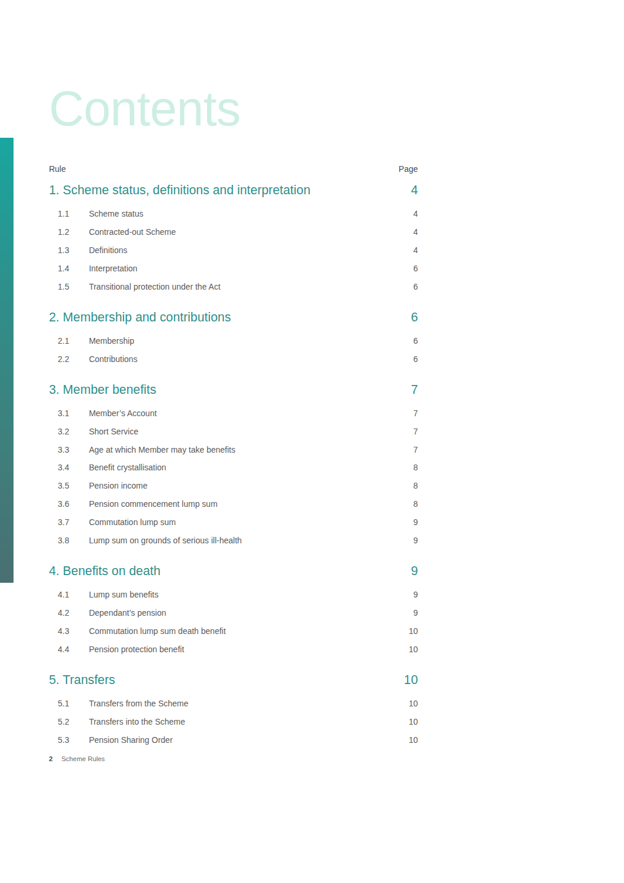Contents
| Rule | Page |
| 1. Scheme status, definitions and interpretation | 4 |
| 1.1 | Scheme status | 4 |
| 1.2 | Contracted-out Scheme | 4 |
| 1.3 | Definitions | 4 |
| 1.4 | Interpretation | 6 |
| 1.5 | Transitional protection under the Act | 6 |
| 2. Membership and contributions | 6 |
| 2.1 | Membership | 6 |
| 2.2 | Contributions | 6 |
| 3. Member benefits | 7 |
| 3.1 | Member’s Account | 7 |
| 3.2 | Short Service | 7 |
| 3.3 | Age at which Member may take benefits | 7 |
| 3.4 | Benefit crystallisation | 8 |
| 3.5 | Pension income | 8 |
| 3.6 | Pension commencement lump sum | 8 |
| 3.7 | Commutation lump sum | 9 |
| 3.8 | Lump sum on grounds of serious ill-health | 9 |
| 4. Benefits on death | 9 |
| 4.1 | Lump sum benefits | 9 |
| 4.2 | Dependant’s pension | 9 |
| 4.3 | Commutation lump sum death benefit | 10 |
| 4.4 | Pension protection benefit | 10 |
| 5. Transfers | 10 |
| 5.1 | Transfers from the Scheme | 10 |
| 5.2 | Transfers into the Scheme | 10 |
| 5.3 | Pension Sharing Order | 10 |
2 Scheme Rules